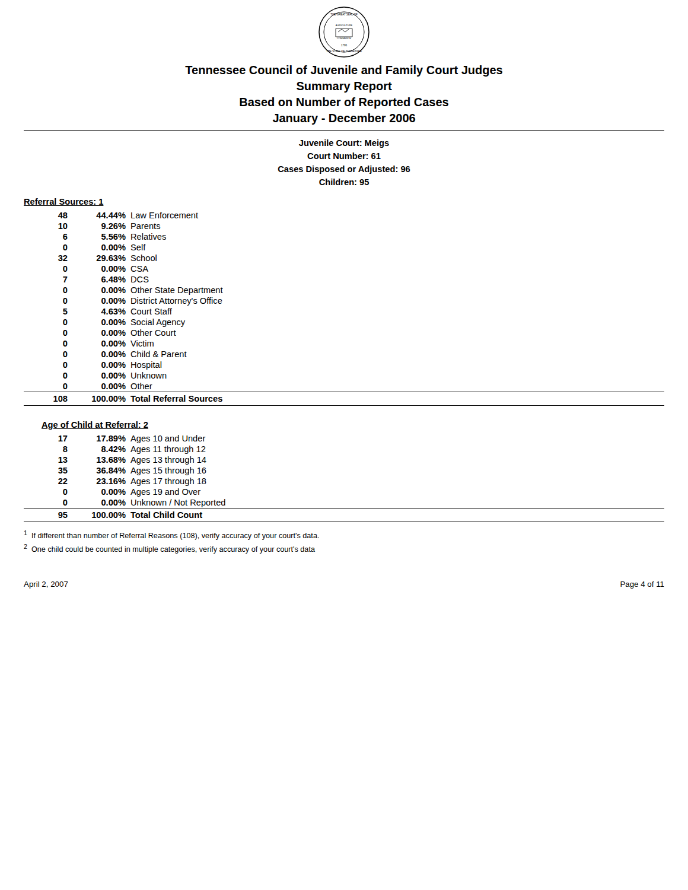THE GREAT SEAL OF THE STATE OF TENNESSEE AGRICULTURE COMMERCE 1796
Tennessee Council of Juvenile and Family Court Judges
Summary Report
Based on Number of Reported Cases
January - December 2006
Juvenile Court: Meigs
Court Number: 61
Cases Disposed or Adjusted: 96
Children: 95
Referral Sources: 1
| 48 | 44.44% | Law Enforcement |
| 10 | 9.26% | Parents |
| 6 | 5.56% | Relatives |
| 0 | 0.00% | Self |
| 32 | 29.63% | School |
| 0 | 0.00% | CSA |
| 7 | 6.48% | DCS |
| 0 | 0.00% | Other State Department |
| 0 | 0.00% | District Attorney's Office |
| 5 | 4.63% | Court Staff |
| 0 | 0.00% | Social Agency |
| 0 | 0.00% | Other Court |
| 0 | 0.00% | Victim |
| 0 | 0.00% | Child & Parent |
| 0 | 0.00% | Hospital |
| 0 | 0.00% | Unknown |
| 0 | 0.00% | Other |
| 108 | 100.00% | Total Referral Sources |
Age of Child at Referral: 2
| 17 | 17.89% | Ages 10 and Under |
| 8 | 8.42% | Ages 11 through 12 |
| 13 | 13.68% | Ages 13 through 14 |
| 35 | 36.84% | Ages 15 through 16 |
| 22 | 23.16% | Ages 17 through 18 |
| 0 | 0.00% | Ages 19 and Over |
| 0 | 0.00% | Unknown / Not Reported |
| 95 | 100.00% | Total Child Count |
1 If different than number of Referral Reasons (108), verify accuracy of your court's data.
2 One child could be counted in multiple categories, verify accuracy of your court's data
April 2, 2007
Page 4 of 11